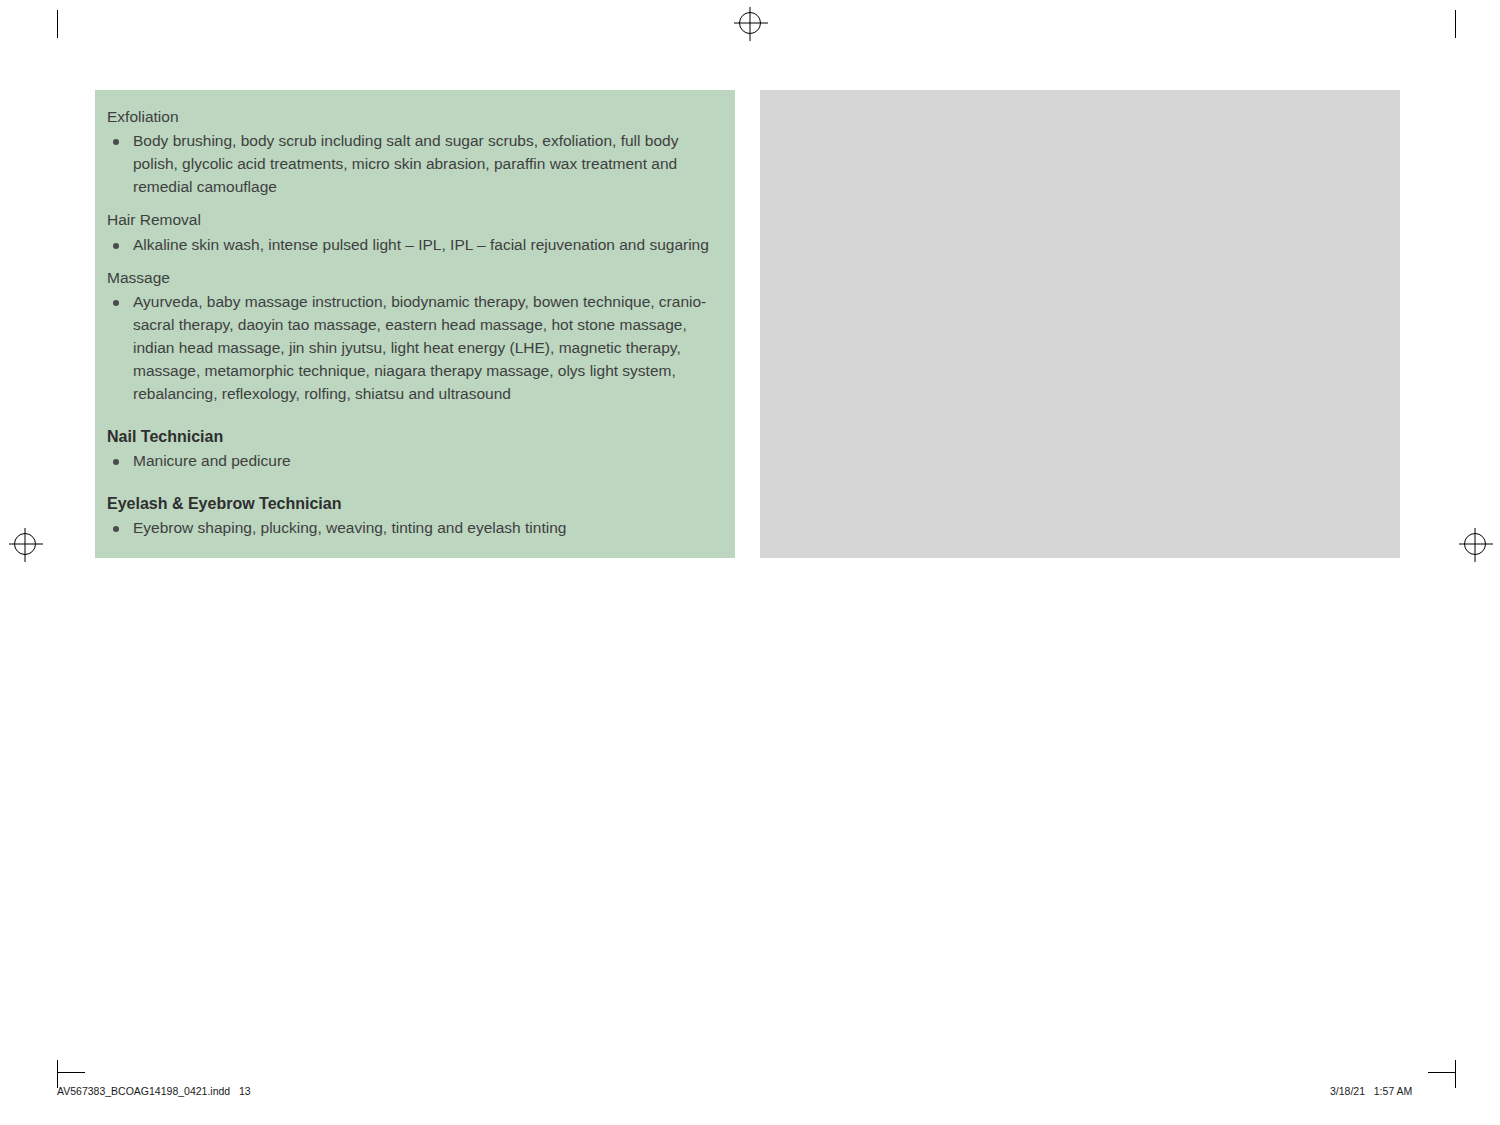Exfoliation
Body brushing, body scrub including salt and sugar scrubs, exfoliation, full body polish, glycolic acid treatments, micro skin abrasion, paraffin wax treatment and remedial camouflage
Hair Removal
Alkaline skin wash, intense pulsed light – IPL, IPL – facial rejuvenation and sugaring
Massage
Ayurveda, baby massage instruction, biodynamic therapy, bowen technique, cranio-sacral therapy, daoyin tao massage, eastern head massage, hot stone massage, indian head massage, jin shin jyutsu, light heat energy (LHE), magnetic therapy, massage, metamorphic technique, niagara therapy massage, olys light system, rebalancing, reflexology, rolfing, shiatsu and ultrasound
Nail Technician
Manicure and pedicure
Eyelash & Eyebrow Technician
Eyebrow shaping, plucking, weaving, tinting and eyelash tinting
AV567383_BCOAG14198_0421.indd 13 3/18/21 1:57 AM